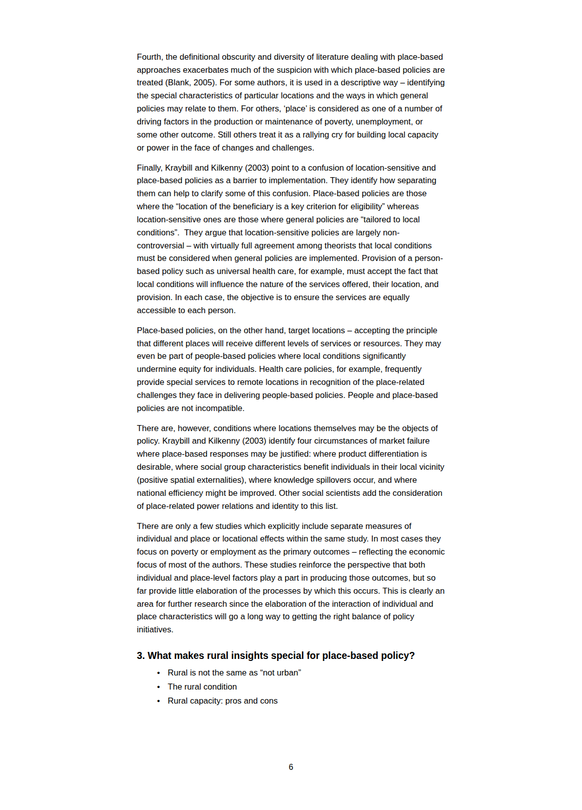Fourth, the definitional obscurity and diversity of literature dealing with place-based approaches exacerbates much of the suspicion with which place-based policies are treated (Blank, 2005). For some authors, it is used in a descriptive way – identifying the special characteristics of particular locations and the ways in which general policies may relate to them. For others, ‘place’ is considered as one of a number of driving factors in the production or maintenance of poverty, unemployment, or some other outcome. Still others treat it as a rallying cry for building local capacity or power in the face of changes and challenges.
Finally, Kraybill and Kilkenny (2003) point to a confusion of location-sensitive and place-based policies as a barrier to implementation. They identify how separating them can help to clarify some of this confusion. Place-based policies are those where the “location of the beneficiary is a key criterion for eligibility” whereas location-sensitive ones are those where general policies are “tailored to local conditions”. They argue that location-sensitive policies are largely non-controversial – with virtually full agreement among theorists that local conditions must be considered when general policies are implemented. Provision of a person-based policy such as universal health care, for example, must accept the fact that local conditions will influence the nature of the services offered, their location, and provision. In each case, the objective is to ensure the services are equally accessible to each person.
Place-based policies, on the other hand, target locations – accepting the principle that different places will receive different levels of services or resources. They may even be part of people-based policies where local conditions significantly undermine equity for individuals. Health care policies, for example, frequently provide special services to remote locations in recognition of the place-related challenges they face in delivering people-based policies. People and place-based policies are not incompatible.
There are, however, conditions where locations themselves may be the objects of policy. Kraybill and Kilkenny (2003) identify four circumstances of market failure where place-based responses may be justified: where product differentiation is desirable, where social group characteristics benefit individuals in their local vicinity (positive spatial externalities), where knowledge spillovers occur, and where national efficiency might be improved. Other social scientists add the consideration of place-related power relations and identity to this list.
There are only a few studies which explicitly include separate measures of individual and place or locational effects within the same study. In most cases they focus on poverty or employment as the primary outcomes – reflecting the economic focus of most of the authors. These studies reinforce the perspective that both individual and place-level factors play a part in producing those outcomes, but so far provide little elaboration of the processes by which this occurs. This is clearly an area for further research since the elaboration of the interaction of individual and place characteristics will go a long way to getting the right balance of policy initiatives.
3. What makes rural insights special for place-based policy?
Rural is not the same as “not urban”
The rural condition
Rural capacity: pros and cons
6